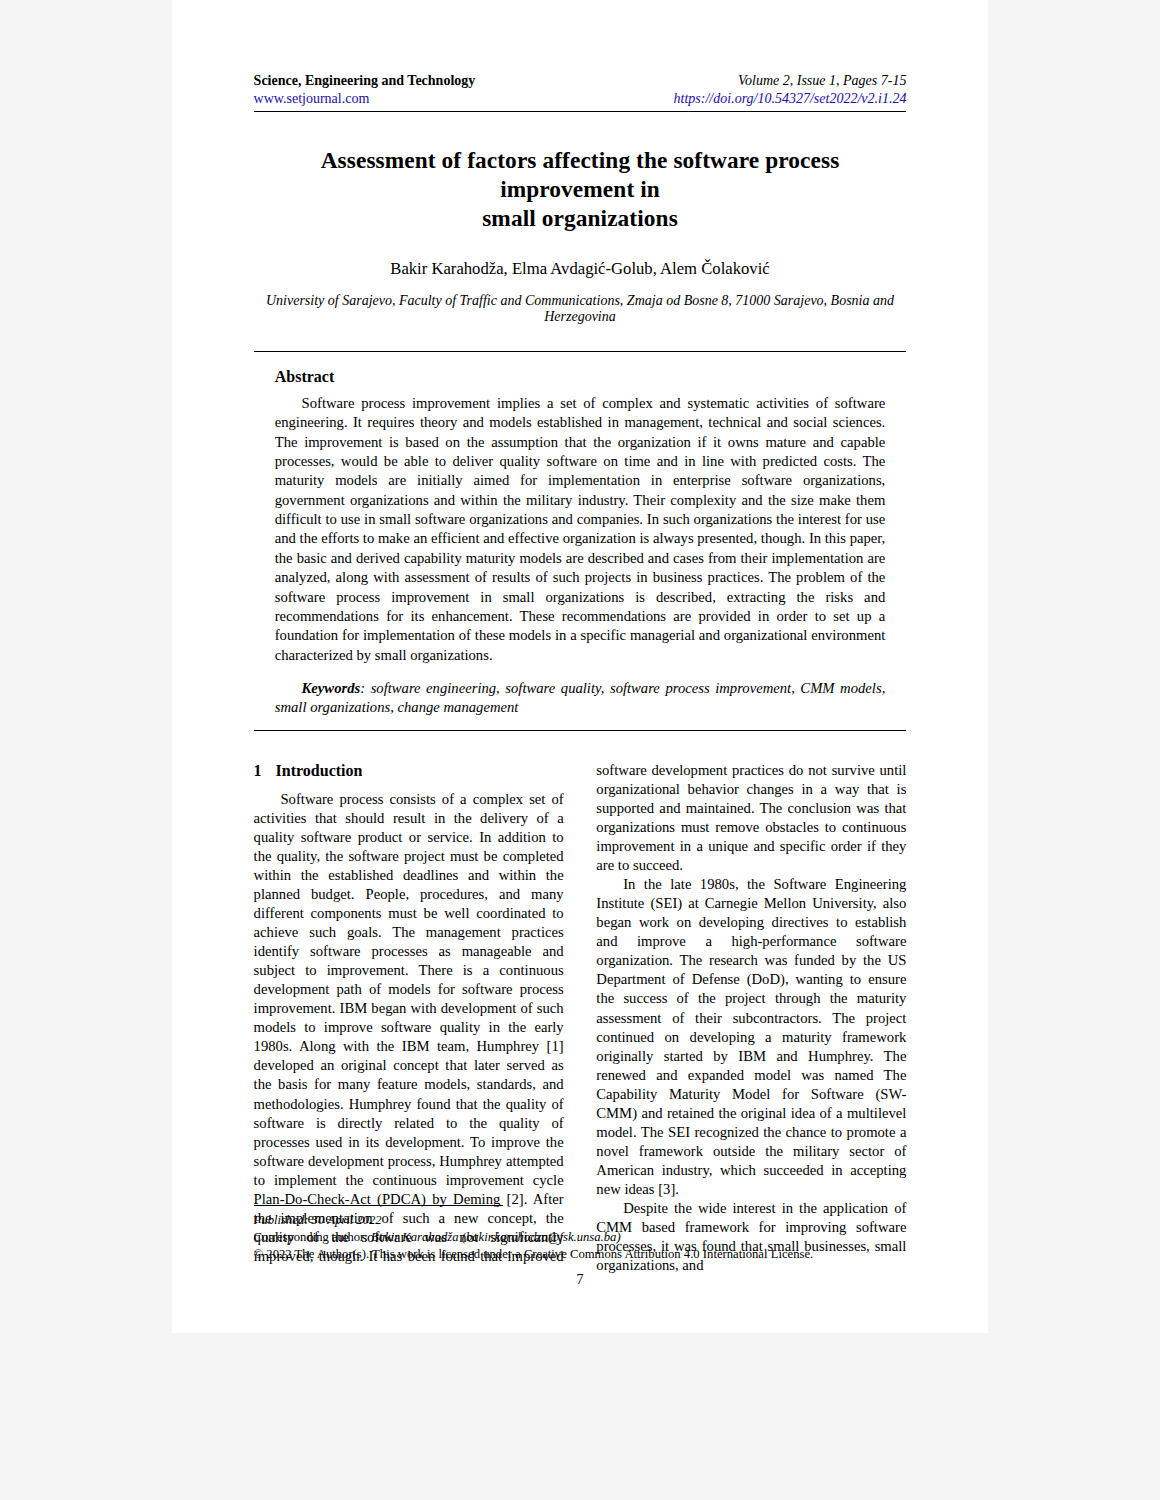Science, Engineering and Technology
Volume 2, Issue 1, Pages 7-15
www.setjournal.com
https://doi.org/10.54327/set2022/v2.i1.24
Assessment of factors affecting the software process improvement in
small organizations
Bakir Karahodža, Elma Avdagić-Golub, Alem Čolaković
University of Sarajevo, Faculty of Traffic and Communications, Zmaja od Bosne 8, 71000 Sarajevo, Bosnia and Herzegovina
Abstract
Software process improvement implies a set of complex and systematic activities of software engineering. It requires theory and models established in management, technical and social sciences. The improvement is based on the assumption that the organization if it owns mature and capable processes, would be able to deliver quality software on time and in line with predicted costs. The maturity models are initially aimed for implementation in enterprise software organizations, government organizations and within the military industry. Their complexity and the size make them difficult to use in small software organizations and companies. In such organizations the interest for use and the efforts to make an efficient and effective organization is always presented, though. In this paper, the basic and derived capability maturity models are described and cases from their implementation are analyzed, along with assessment of results of such projects in business practices. The problem of the software process improvement in small organizations is described, extracting the risks and recommendations for its enhancement. These recommendations are provided in order to set up a foundation for implementation of these models in a specific managerial and organizational environment characterized by small organizations.
Keywords: software engineering, software quality, software process improvement, CMM models, small organizations, change management
1 Introduction
Software process consists of a complex set of activities that should result in the delivery of a quality software product or service. In addition to the quality, the software project must be completed within the established deadlines and within the planned budget. People, procedures, and many different components must be well coordinated to achieve such goals. The management practices identify software processes as manageable and subject to improvement. There is a continuous development path of models for software process improvement. IBM began with development of such models to improve software quality in the early 1980s. Along with the IBM team, Humphrey [1] developed an original concept that later served as the basis for many feature models, standards, and methodologies. Humphrey found that the quality of software is directly related to the quality of processes used in its development. To improve the software development process, Humphrey attempted to implement the continuous improvement cycle Plan-Do-Check-Act (PDCA) by Deming [2]. After the implementation of such a new concept, the quality of the software was not significantly improved, though. It has been found that improved software development practices do not survive until organizational behavior changes in a way that is supported and maintained. The conclusion was that organizations must remove obstacles to continuous improvement in a unique and specific order if they are to succeed.
In the late 1980s, the Software Engineering Institute (SEI) at Carnegie Mellon University, also began work on developing directives to establish and improve a high-performance software organization. The research was funded by the US Department of Defense (DoD), wanting to ensure the success of the project through the maturity assessment of their subcontractors. The project continued on developing a maturity framework originally started by IBM and Humphrey. The renewed and expanded model was named The Capability Maturity Model for Software (SW-CMM) and retained the original idea of a multilevel model. The SEI recognized the chance to promote a novel framework outside the military sector of American industry, which succeeded in accepting new ideas [3].
Despite the wide interest in the application of CMM based framework for improving software processes, it was found that small businesses, small organizations, and
Published: 30 April 2022
Corresponding author: Bakir Karahodža (bakir.karahodza@fsk.unsa.ba)
© 2022 The Author(s). This work is licensed under a Creative Commons Attribution 4.0 International License.
7